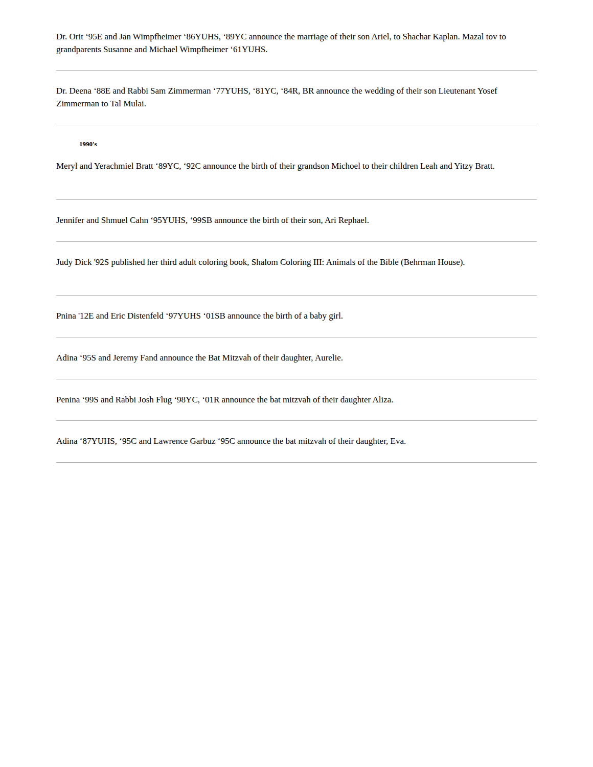Dr. Orit ‘95E and Jan Wimpfheimer ‘86YUHS, ‘89YC announce the marriage of their son Ariel, to Shachar Kaplan. Mazal tov to grandparents Susanne and Michael Wimpfheimer ‘61YUHS.
Dr. Deena ‘88E and Rabbi Sam Zimmerman ‘77YUHS, ‘81YC, ‘84R, BR announce the wedding of their son Lieutenant Yosef Zimmerman to Tal Mulai.
1990's
Meryl and Yerachmiel Bratt ‘89YC, ‘92C announce the birth of their grandson Michoel to their children Leah and Yitzy Bratt.
Jennifer and Shmuel Cahn ‘95YUHS, ‘99SB announce the birth of their son, Ari Rephael.
Judy Dick '92S published her third adult coloring book, Shalom Coloring III: Animals of the Bible (Behrman House).
Pnina '12E and Eric Distenfeld ‘97YUHS ‘01SB announce the birth of a baby girl.
Adina ‘95S and Jeremy Fand announce the Bat Mitzvah of their daughter, Aurelie.
Penina ‘99S and Rabbi Josh Flug ‘98YC, ‘01R announce the bat mitzvah of their daughter Aliza.
Adina ‘87YUHS, ‘95C and Lawrence Garbuz ‘95C announce the bat mitzvah of their daughter, Eva.